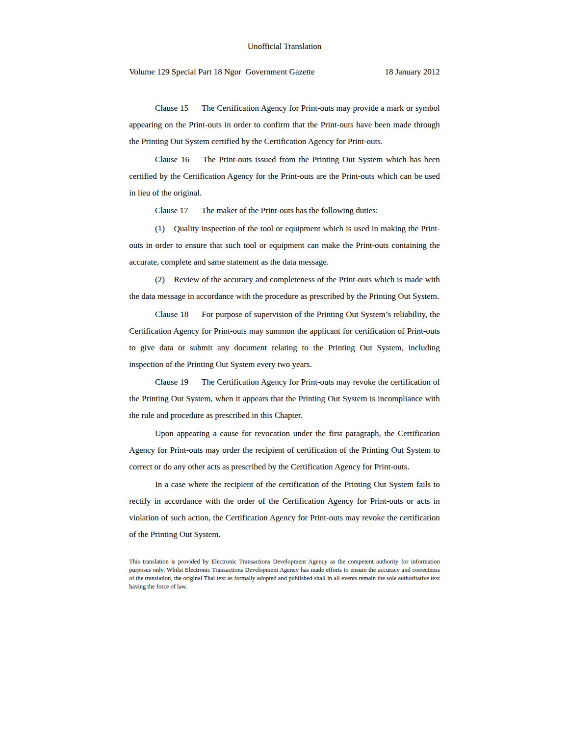Unofficial Translation
Volume 129 Special Part 18 Ngor Government Gazette 18 January 2012
Clause 15 The Certification Agency for Print-outs may provide a mark or symbol appearing on the Print-outs in order to confirm that the Print-outs have been made through the Printing Out System certified by the Certification Agency for Print-outs.
Clause 16 The Print-outs issued from the Printing Out System which has been certified by the Certification Agency for the Print-outs are the Print-outs which can be used in lieu of the original.
Clause 17 The maker of the Print-outs has the following duties:
(1) Quality inspection of the tool or equipment which is used in making the Print-outs in order to ensure that such tool or equipment can make the Print-outs containing the accurate, complete and same statement as the data message.
(2) Review of the accuracy and completeness of the Print-outs which is made with the data message in accordance with the procedure as prescribed by the Printing Out System.
Clause 18 For purpose of supervision of the Printing Out System’s reliability, the Certification Agency for Print-outs may summon the applicant for certification of Print-outs to give data or submit any document relating to the Printing Out System, including inspection of the Printing Out System every two years.
Clause 19 The Certification Agency for Print-outs may revoke the certification of the Printing Out System, when it appears that the Printing Out System is incompliance with the rule and procedure as prescribed in this Chapter.
Upon appearing a cause for revocation under the first paragraph, the Certification Agency for Print-outs may order the recipient of certification of the Printing Out System to correct or do any other acts as prescribed by the Certification Agency for Print-outs.
In a case where the recipient of the certification of the Printing Out System fails to rectify in accordance with the order of the Certification Agency for Print-outs or acts in violation of such action, the Certification Agency for Print-outs may revoke the certification of the Printing Out System.
This translation is provided by Electronic Transactions Development Agency as the competent authority for information purposes only. Whilst Electronic Transactions Development Agency has made efforts to ensure the accuracy and correctness of the translation, the original Thai text as formally adopted and published shall in all events remain the sole authoritative text having the force of law.